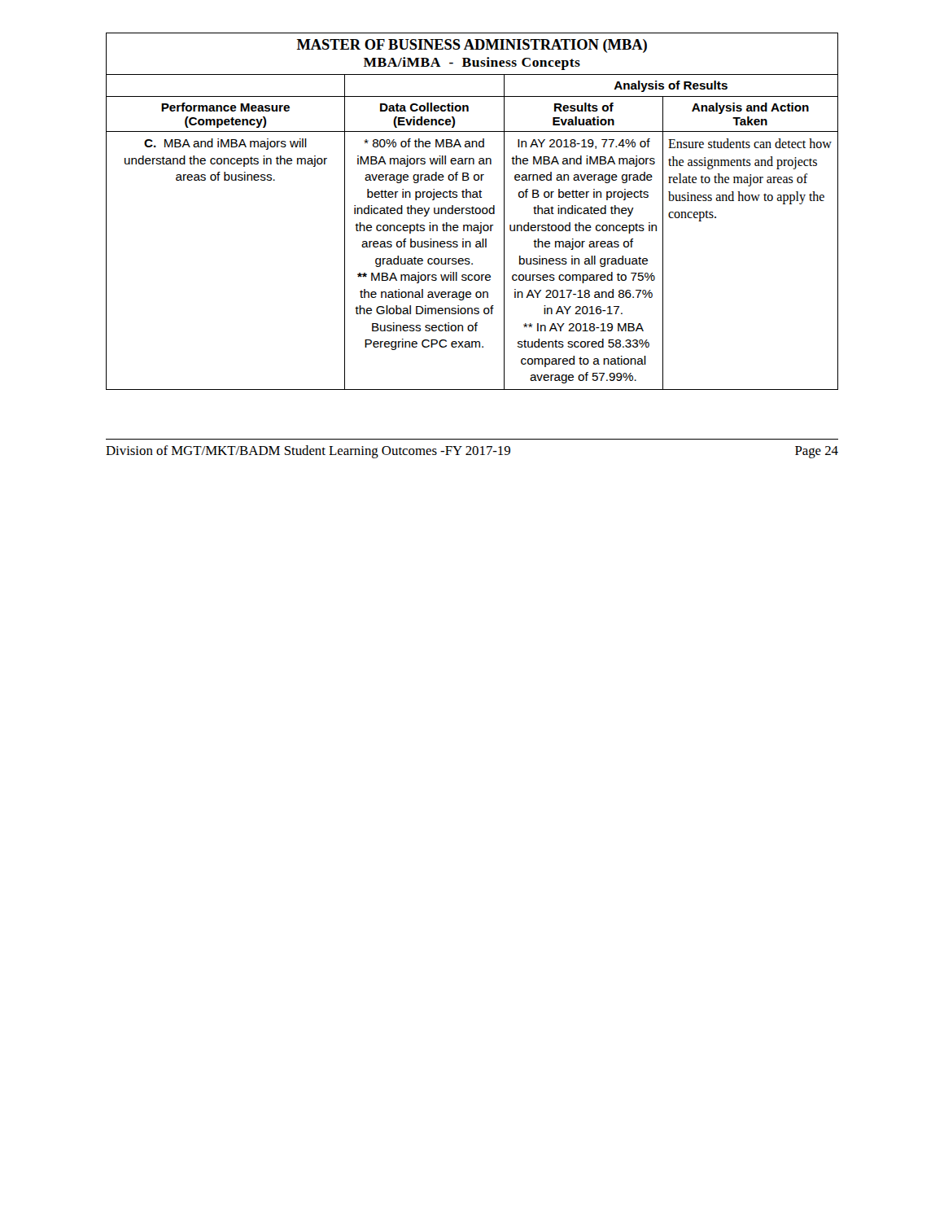| MASTER OF BUSINESS ADMINISTRATION (MBA) MBA/iMBA - Business Concepts |
| | | Analysis of Results |
| Performance Measure (Competency) | Data Collection (Evidence) | Results of Evaluation | Analysis and Action Taken |
| C. MBA and iMBA majors will understand the concepts in the major areas of business. | * 80% of the MBA and iMBA majors will earn an average grade of B or better in projects that indicated they understood the concepts in the major areas of business in all graduate courses. ** MBA majors will score the national average on the Global Dimensions of Business section of Peregrine CPC exam. | In AY 2018-19, 77.4% of the MBA and iMBA majors earned an average grade of B or better in projects that indicated they understood the concepts in the major areas of business in all graduate courses compared to 75% in AY 2017-18 and 86.7% in AY 2016-17. ** In AY 2018-19 MBA students scored 58.33% compared to a national average of 57.99%. | Ensure students can detect how the assignments and projects relate to the major areas of business and how to apply the concepts. |
Division of MGT/MKT/BADM Student Learning Outcomes -FY 2017-19
Page 24